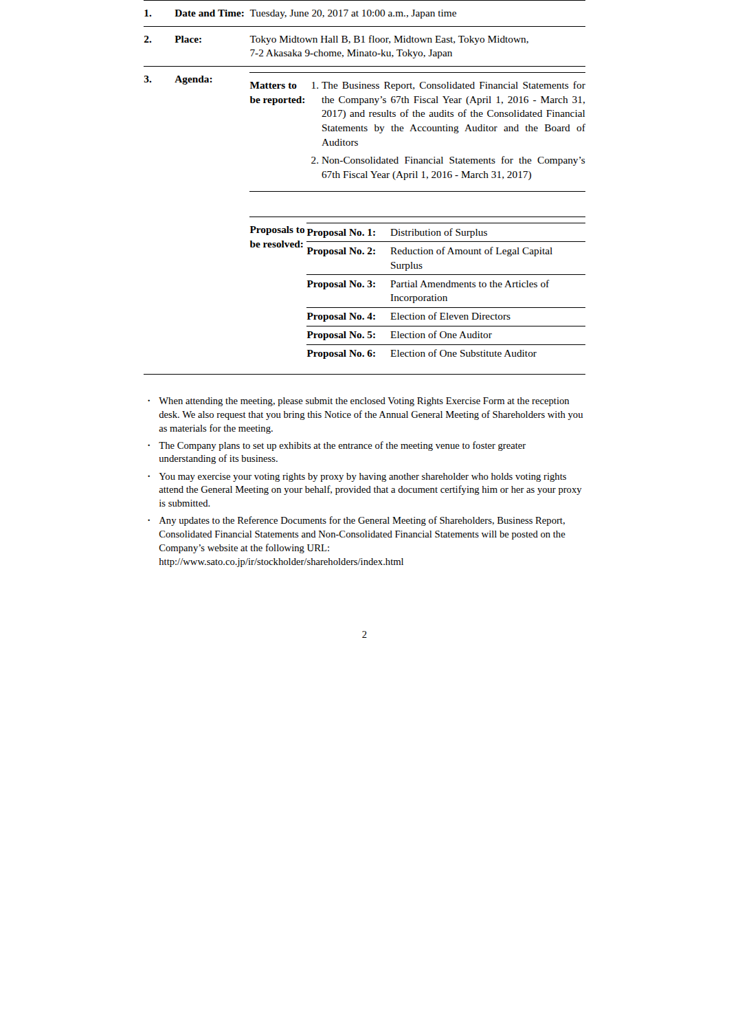| 1. | Date and Time: | Tuesday, June 20, 2017 at 10:00 a.m., Japan time |
| 2. | Place: | Tokyo Midtown Hall B, B1 floor, Midtown East, Tokyo Midtown, 7-2 Akasaka 9-chome, Minato-ku, Tokyo, Japan |
| 3. | Agenda: | / Matters to be reported: / The Business Report, Consolidated Financial Statements for the Company’s 67th Fiscal Year (April 1, 2016 - March 31, 2017) and results of the audits of the Consolidated Financial Statements by the Accounting Auditor and the Board of Auditors Non-Consolidated Financial Statements for the Company’s 67th Fiscal Year (April 1, 2016 - March 31, 2017) / / Proposals to be resolved: / / Proposal No. 1: / Distribution of Surplus / / Proposal No. 2: / Reduction of Amount of Legal Capital Surplus / / Proposal No. 3: / Partial Amendments to the Articles of Incorporation / / Proposal No. 4: / Election of Eleven Directors / / Proposal No. 5: / Election of One Auditor / / Proposal No. 6: / Election of One Substitute Auditor / / |
When attending the meeting, please submit the enclosed Voting Rights Exercise Form at the reception desk. We also request that you bring this Notice of the Annual General Meeting of Shareholders with you as materials for the meeting.
The Company plans to set up exhibits at the entrance of the meeting venue to foster greater understanding of its business.
You may exercise your voting rights by proxy by having another shareholder who holds voting rights attend the General Meeting on your behalf, provided that a document certifying him or her as your proxy is submitted.
Any updates to the Reference Documents for the General Meeting of Shareholders, Business Report, Consolidated Financial Statements and Non-Consolidated Financial Statements will be posted on the Company’s website at the following URL:
http://www.sato.co.jp/ir/stockholder/shareholders/index.html
2